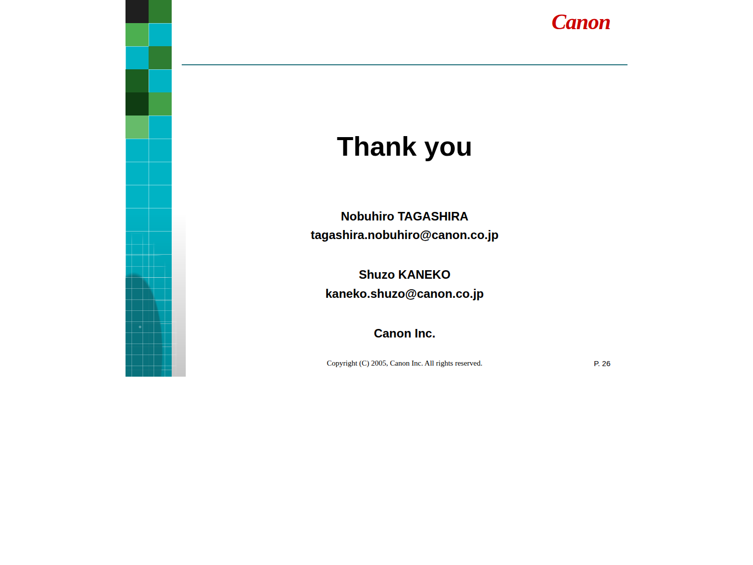Canon
Thank you
Nobuhiro TAGASHIRA
tagashira.nobuhiro@canon.co.jp
Shuzo KANEKO
kaneko.shuzo@canon.co.jp
Canon Inc.
Copyright (C) 2005, Canon Inc. All rights reserved.
P. 26